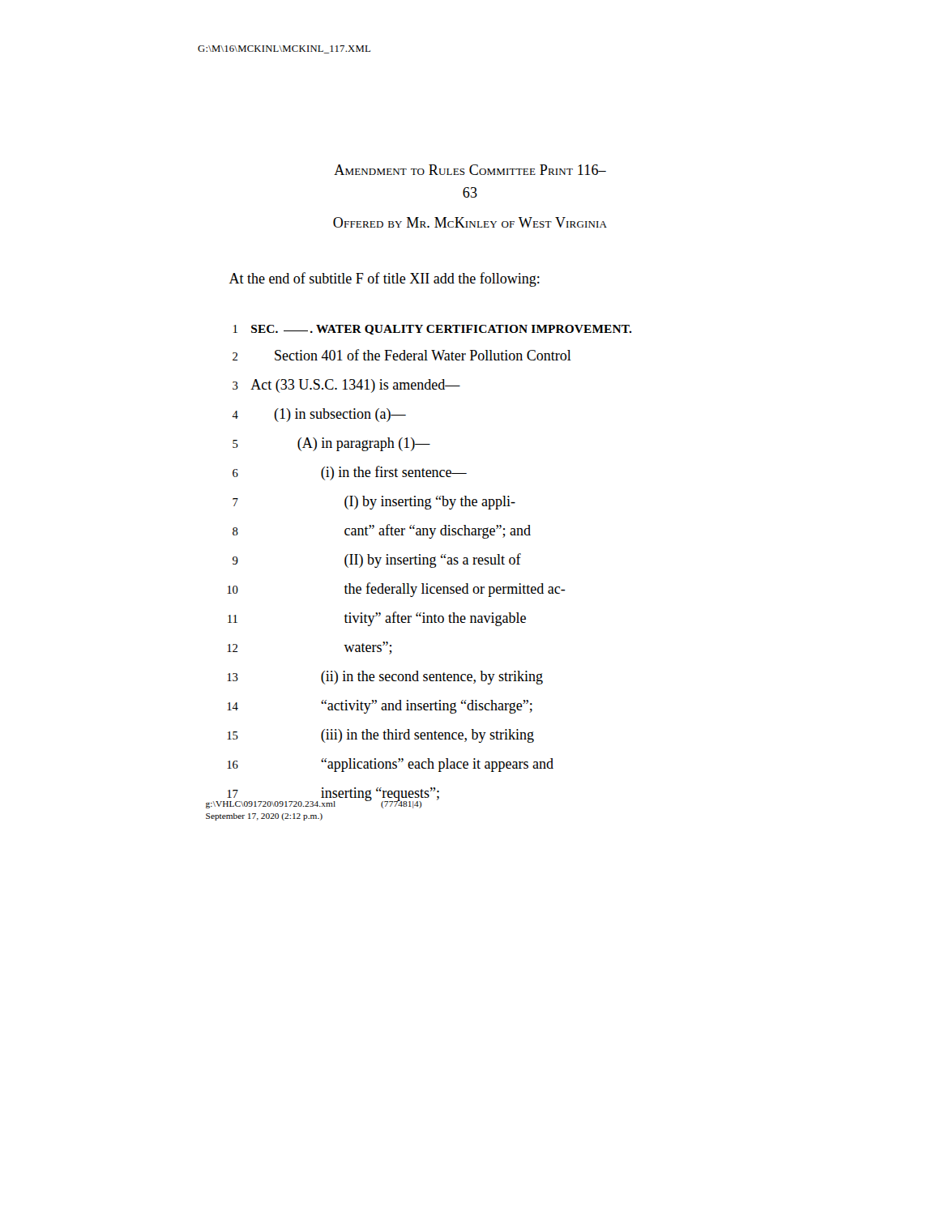G:\M\16\MCKINL\MCKINL_117.XML
Amendment to Rules Committee Print 116–
63
Offered by Mr. McKinley of West Virginia
At the end of subtitle F of title XII add the following:
1 SEC. . WATER QUALITY CERTIFICATION IMPROVEMENT.
2 Section 401 of the Federal Water Pollution Control
3 Act (33 U.S.C. 1341) is amended—
4(1) in subsection (a)—
5(A) in paragraph (1)—
6(i) in the first sentence—
7(I) by inserting “by the appli-
8 cant” after “any discharge”; and
9(II) by inserting “as a result of
10 the federally licensed or permitted ac-
11 tivity” after “into the navigable
12 waters”;
13(ii) in the second sentence, by striking
14“activity” and inserting “discharge”;
15(iii) in the third sentence, by striking
16“applications” each place it appears and
17 inserting “requests”;
g:\VHLC\091720\091720.234.xml (777481|4)
September 17, 2020 (2:12 p.m.)